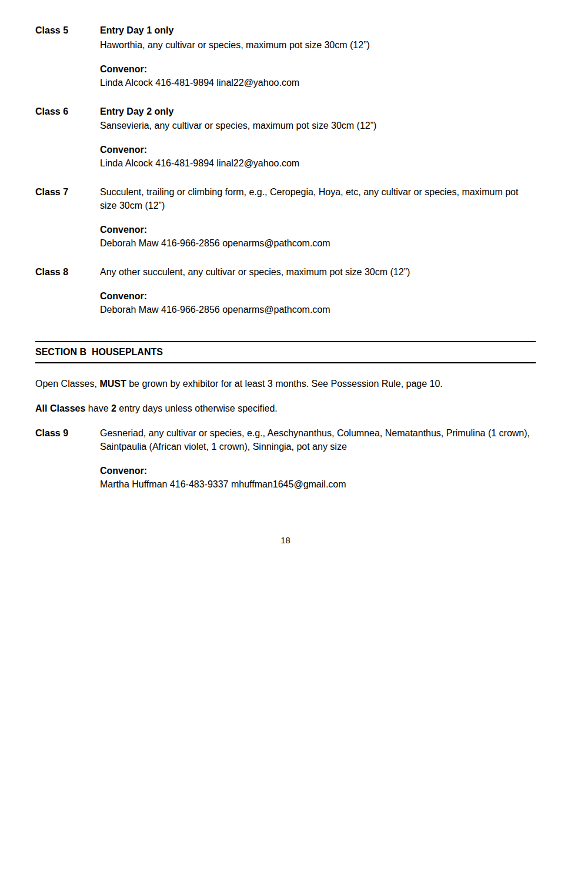Class 5
Entry Day 1 only
Haworthia, any cultivar or species, maximum pot size 30cm (12”)
Convenor:
Linda Alcock 416-481-9894 linal22@yahoo.com
Class 6
Entry Day 2 only
Sansevieria, any cultivar or species, maximum pot size 30cm (12”)
Convenor:
Linda Alcock 416-481-9894 linal22@yahoo.com
Class 7
Succulent, trailing or climbing form, e.g., Ceropegia, Hoya, etc, any cultivar or species, maximum pot size 30cm (12”)
Convenor:
Deborah Maw 416-966-2856 openarms@pathcom.com
Class 8
Any other succulent, any cultivar or species, maximum pot size 30cm (12”)
Convenor:
Deborah Maw 416-966-2856 openarms@pathcom.com
SECTION B HOUSEPLANTS
Open Classes, MUST be grown by exhibitor for at least 3 months. See Possession Rule, page 10.
All Classes have 2 entry days unless otherwise specified.
Class 9
Gesneriad, any cultivar or species, e.g., Aeschynanthus, Columnea, Nematanthus, Primulina (1 crown), Saintpaulia (African violet, 1 crown), Sinningia, pot any size
Convenor:
Martha Huffman 416-483-9337 mhuffman1645@gmail.com
18